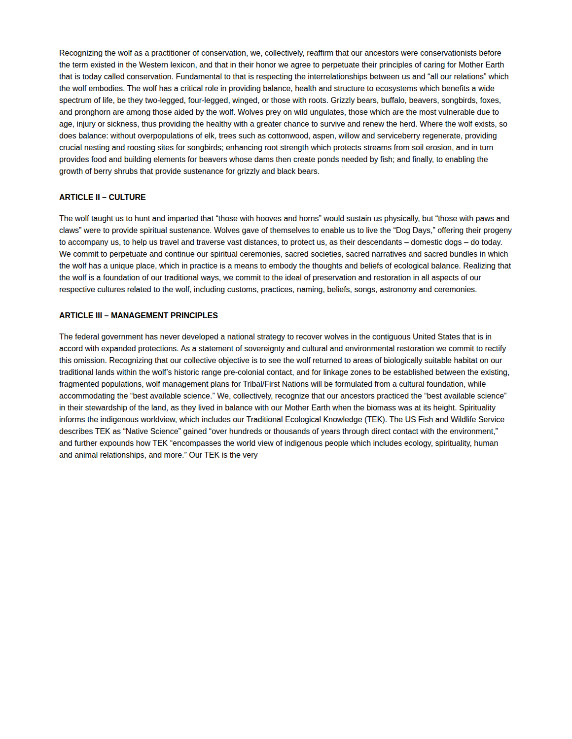Recognizing the wolf as a practitioner of conservation, we, collectively, reaffirm that our ancestors were conservationists before the term existed in the Western lexicon, and that in their honor we agree to perpetuate their principles of caring for Mother Earth that is today called conservation. Fundamental to that is respecting the interrelationships between us and “all our relations” which the wolf embodies. The wolf has a critical role in providing balance, health and structure to ecosystems which benefits a wide spectrum of life, be they two-legged, four-legged, winged, or those with roots. Grizzly bears, buffalo, beavers, songbirds, foxes, and pronghorn are among those aided by the wolf. Wolves prey on wild ungulates, those which are the most vulnerable due to age, injury or sickness, thus providing the healthy with a greater chance to survive and renew the herd. Where the wolf exists, so does balance: without overpopulations of elk, trees such as cottonwood, aspen, willow and serviceberry regenerate, providing crucial nesting and roosting sites for songbirds; enhancing root strength which protects streams from soil erosion, and in turn provides food and building elements for beavers whose dams then create ponds needed by fish; and finally, to enabling the growth of berry shrubs that provide sustenance for grizzly and black bears.
ARTICLE II – CULTURE
The wolf taught us to hunt and imparted that “those with hooves and horns” would sustain us physically, but “those with paws and claws” were to provide spiritual sustenance. Wolves gave of themselves to enable us to live the “Dog Days,” offering their progeny to accompany us, to help us travel and traverse vast distances, to protect us, as their descendants – domestic dogs – do today. We commit to perpetuate and continue our spiritual ceremonies, sacred societies, sacred narratives and sacred bundles in which the wolf has a unique place, which in practice is a means to embody the thoughts and beliefs of ecological balance. Realizing that the wolf is a foundation of our traditional ways, we commit to the ideal of preservation and restoration in all aspects of our respective cultures related to the wolf, including customs, practices, naming, beliefs, songs, astronomy and ceremonies.
ARTICLE III – MANAGEMENT PRINCIPLES
The federal government has never developed a national strategy to recover wolves in the contiguous United States that is in accord with expanded protections. As a statement of sovereignty and cultural and environmental restoration we commit to rectify this omission. Recognizing that our collective objective is to see the wolf returned to areas of biologically suitable habitat on our traditional lands within the wolf’s historic range pre-colonial contact, and for linkage zones to be established between the existing, fragmented populations, wolf management plans for Tribal/First Nations will be formulated from a cultural foundation, while accommodating the “best available science.” We, collectively, recognize that our ancestors practiced the “best available science” in their stewardship of the land, as they lived in balance with our Mother Earth when the biomass was at its height. Spirituality informs the indigenous worldview, which includes our Traditional Ecological Knowledge (TEK). The US Fish and Wildlife Service describes TEK as “Native Science” gained “over hundreds or thousands of years through direct contact with the environment,” and further expounds how TEK “encompasses the world view of indigenous people which includes ecology, spirituality, human and animal relationships, and more.” Our TEK is the very